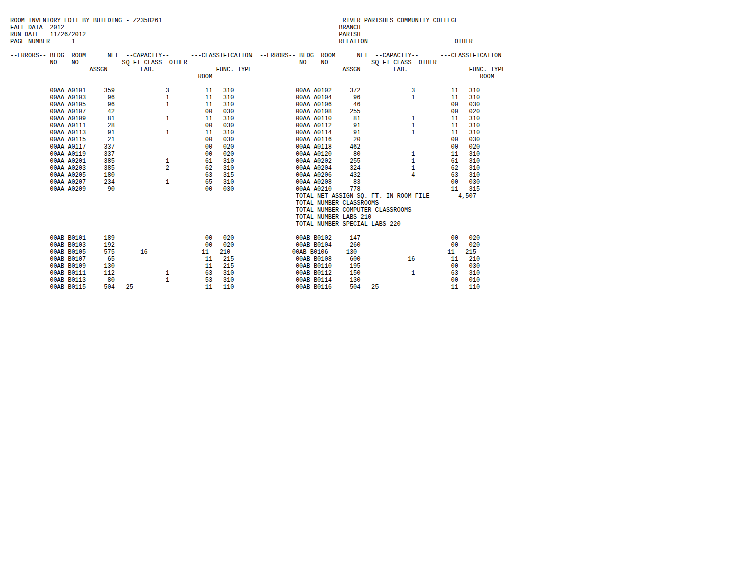ROOM INVENTORY EDIT BY BUILDING - Z235B261 RIVER PARISHES COMMUNITY COLLEGE FALL DATA 2012 BRANCH RUN DATE 11/26/2012 PARISH PAGE NUMBER 1 RELATION OTHER --ERRORS-- BLDG ROOM NET --CAPACITY-- ---CLASSIFICATION --ERRORS-- BLDG ROOM NET --CAPACITY-- ---CLASSIFICATION NO NO SQ FT CLASS OTHER NO NO SQ FT CLASS OTHER ASSGN LAB. FUNC. TYPE ASSGN LAB. FUNC. TYPE ROOM ROOM 00AA A0101 359 3 11 310 00AA A0102 372 3 11 310 00AA A0103 96 1 11 310 00AA A0104 96 1 11 310 00AA A0105 96 1 11 310 00AA A0106 46 00 030 00AA A0107 42 00 030 00AA A0108 255 00 020 00AA A0109 81 1 11 310 00AA A0110 81 1 11 310 00AA A0111 28 00 030 00AA A0112 91 1 11 310 00AA A0113 91 1 11 310 00AA A0114 91 1 11 310 00AA A0115 21 00 030 00AA A0116 20 00 030 00AA A0117 337 00 020 00AA A0118 462 00 020 00AA A0119 337 00 020 00AA A0120 80 1 11 310 00AA A0201 385 1 61 310 00AA A0202 255 1 61 310 00AA A0203 385 2 62 310 00AA A0204 324 1 62 310 00AA A0205 180 63 315 00AA A0206 432 4 63 310 00AA A0207 234 1 65 310 00AA A0208 83 00 030 00AA A0209 90 00 030 00AA A0210 778 11 315 TOTAL NET ASSIGN SQ. FT. IN ROOM FILE 4,507 TOTAL NUMBER CLASSROOMS TOTAL NUMBER COMPUTER CLASSROOMS TOTAL NUMBER LABS 210 TOTAL NUMBER SPECIAL LABS 220 00AB B0101 189 00 020 00AB B0102 147 00 020 00AB B0103 192 00 020 00AB B0104 260 00 020 00AB B0105 575 16 11 210 00AB B0106 130 11 215 00AB B0107 65 11 215 00AB B0108 600 16 11 210 00AB B0109 130 11 215 00AB B0110 195 00 030 00AB B0111 112 1 63 310 00AB B0112 150 1 63 310 00AB B0113 80 1 53 310 00AB B0114 130 00 010 00AB B0115 504 25 11 110 00AB B0116 504 25 11 110